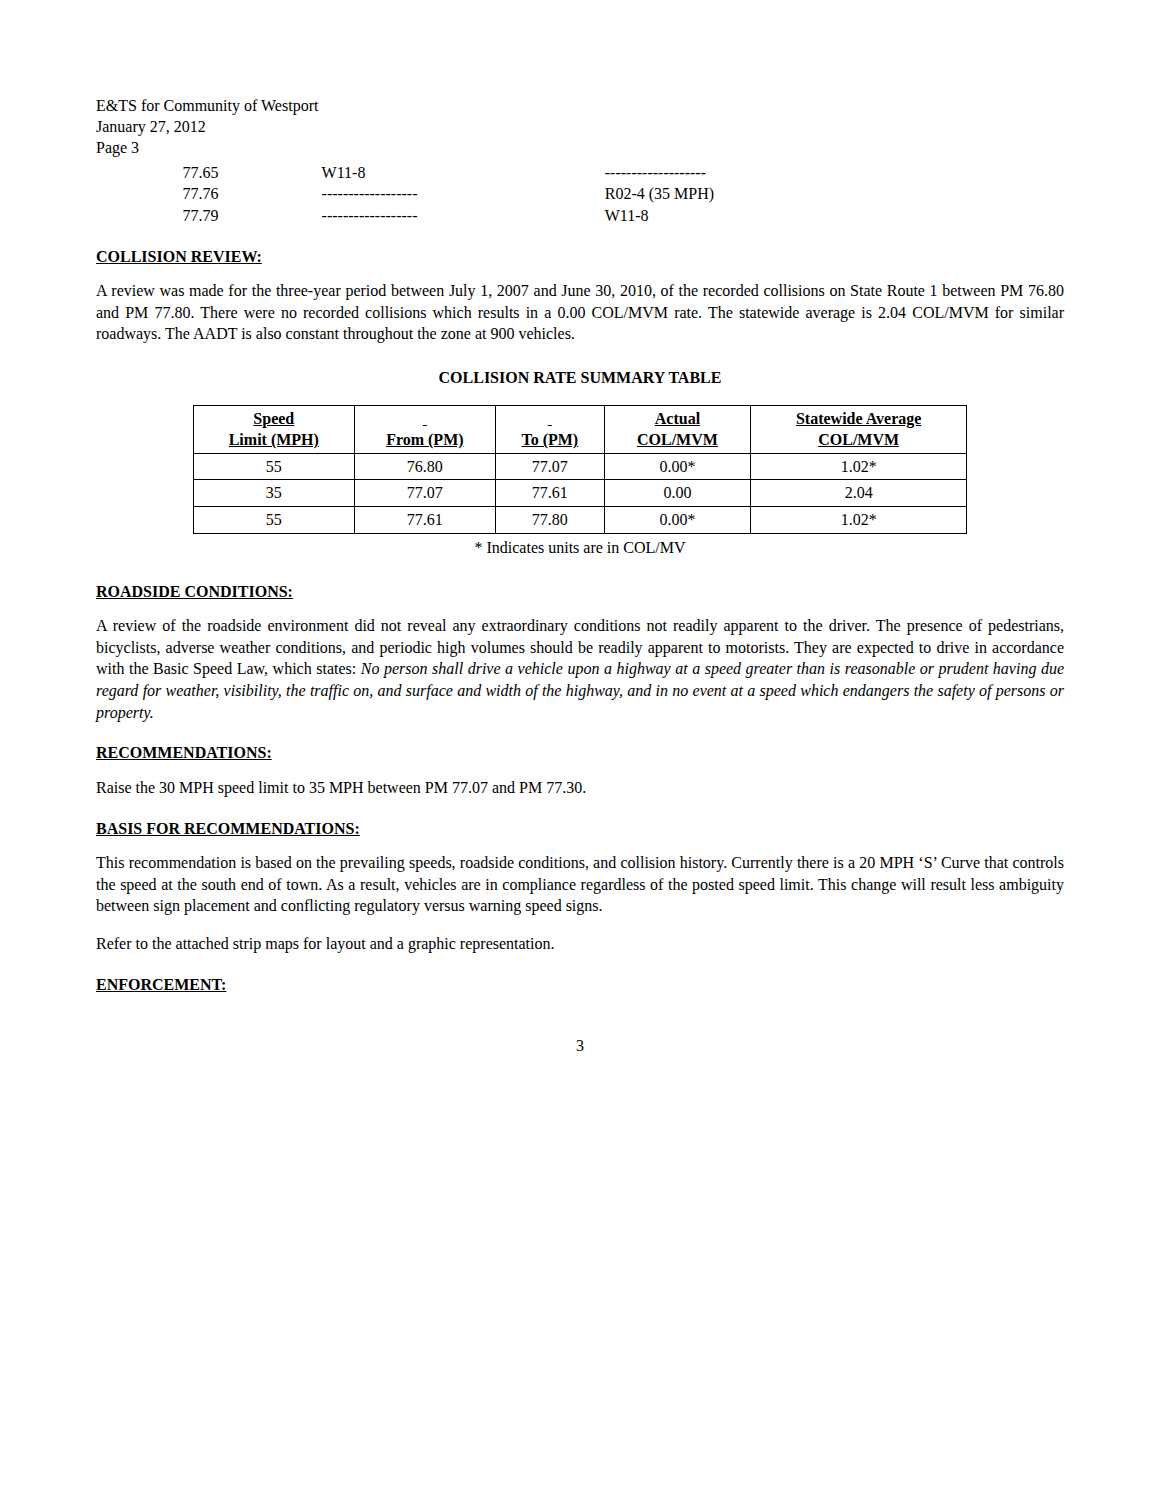E&TS for Community of Westport
January 27, 2012
Page 3
| 77.65 | W11-8 | ------------------- |
| 77.76 | ------------------ | R02-4 (35 MPH) |
| 77.79 | ------------------ | W11-8 |
COLLISION REVIEW:
A review was made for the three-year period between July 1, 2007 and June 30, 2010, of the recorded collisions on State Route 1 between PM 76.80 and PM 77.80. There were no recorded collisions which results in a 0.00 COL/MVM rate. The statewide average is 2.04 COL/MVM for similar roadways. The AADT is also constant throughout the zone at 900 vehicles.
COLLISION RATE SUMMARY TABLE
| Speed Limit (MPH) | From (PM) | To (PM) | Actual COL/MVM | Statewide Average COL/MVM |
| --- | --- | --- | --- | --- |
| 55 | 76.80 | 77.07 | 0.00* | 1.02* |
| 35 | 77.07 | 77.61 | 0.00 | 2.04 |
| 55 | 77.61 | 77.80 | 0.00* | 1.02* |
* Indicates units are in COL/MV
ROADSIDE CONDITIONS:
A review of the roadside environment did not reveal any extraordinary conditions not readily apparent to the driver. The presence of pedestrians, bicyclists, adverse weather conditions, and periodic high volumes should be readily apparent to motorists. They are expected to drive in accordance with the Basic Speed Law, which states: No person shall drive a vehicle upon a highway at a speed greater than is reasonable or prudent having due regard for weather, visibility, the traffic on, and surface and width of the highway, and in no event at a speed which endangers the safety of persons or property.
RECOMMENDATIONS:
Raise the 30 MPH speed limit to 35 MPH between PM 77.07 and PM 77.30.
BASIS FOR RECOMMENDATIONS:
This recommendation is based on the prevailing speeds, roadside conditions, and collision history. Currently there is a 20 MPH ‘S’ Curve that controls the speed at the south end of town. As a result, vehicles are in compliance regardless of the posted speed limit. This change will result less ambiguity between sign placement and conflicting regulatory versus warning speed signs.
Refer to the attached strip maps for layout and a graphic representation.
ENFORCEMENT:
3